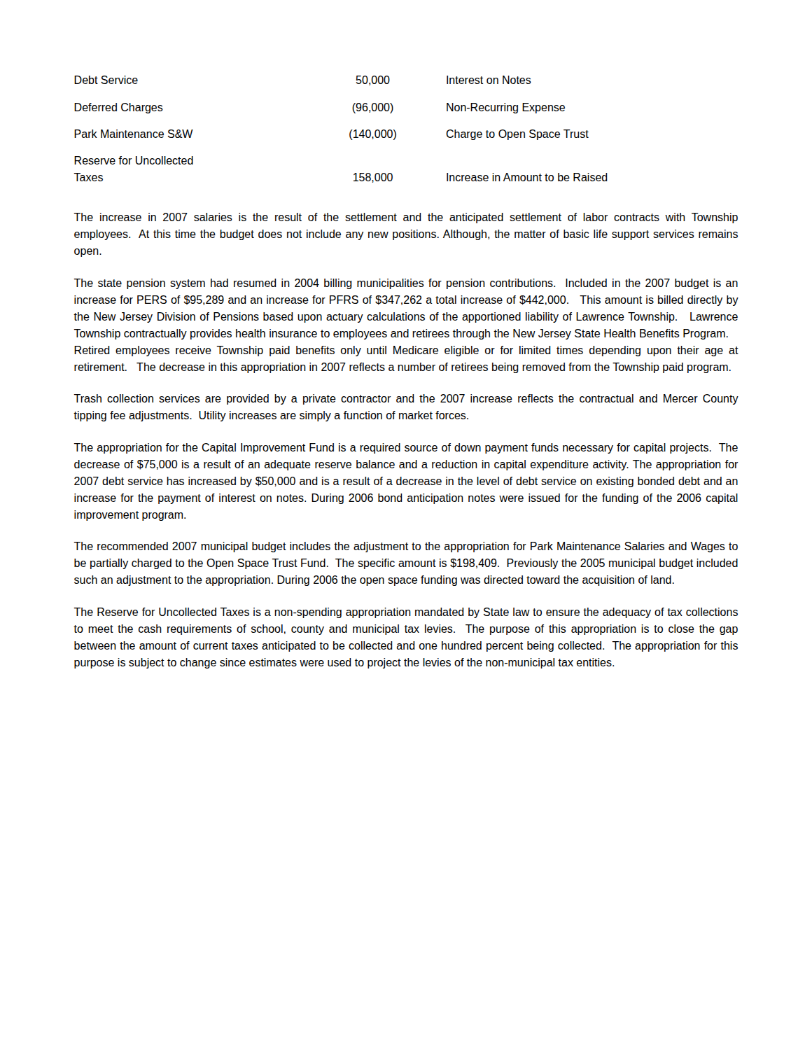| Debt Service | 50,000 | Interest on Notes |
| Deferred Charges | (96,000) | Non-Recurring Expense |
| Park Maintenance S&W | (140,000) | Charge to Open Space Trust |
| Reserve for Uncollected Taxes | 158,000 | Increase in Amount to be Raised |
The increase in 2007 salaries is the result of the settlement and the anticipated settlement of labor contracts with Township employees. At this time the budget does not include any new positions. Although, the matter of basic life support services remains open.
The state pension system had resumed in 2004 billing municipalities for pension contributions. Included in the 2007 budget is an increase for PERS of $95,289 and an increase for PFRS of $347,262 a total increase of $442,000. This amount is billed directly by the New Jersey Division of Pensions based upon actuary calculations of the apportioned liability of Lawrence Township. Lawrence Township contractually provides health insurance to employees and retirees through the New Jersey State Health Benefits Program. Retired employees receive Township paid benefits only until Medicare eligible or for limited times depending upon their age at retirement. The decrease in this appropriation in 2007 reflects a number of retirees being removed from the Township paid program.
Trash collection services are provided by a private contractor and the 2007 increase reflects the contractual and Mercer County tipping fee adjustments. Utility increases are simply a function of market forces.
The appropriation for the Capital Improvement Fund is a required source of down payment funds necessary for capital projects. The decrease of $75,000 is a result of an adequate reserve balance and a reduction in capital expenditure activity. The appropriation for 2007 debt service has increased by $50,000 and is a result of a decrease in the level of debt service on existing bonded debt and an increase for the payment of interest on notes. During 2006 bond anticipation notes were issued for the funding of the 2006 capital improvement program.
The recommended 2007 municipal budget includes the adjustment to the appropriation for Park Maintenance Salaries and Wages to be partially charged to the Open Space Trust Fund. The specific amount is $198,409. Previously the 2005 municipal budget included such an adjustment to the appropriation. During 2006 the open space funding was directed toward the acquisition of land.
The Reserve for Uncollected Taxes is a non-spending appropriation mandated by State law to ensure the adequacy of tax collections to meet the cash requirements of school, county and municipal tax levies. The purpose of this appropriation is to close the gap between the amount of current taxes anticipated to be collected and one hundred percent being collected. The appropriation for this purpose is subject to change since estimates were used to project the levies of the non-municipal tax entities.